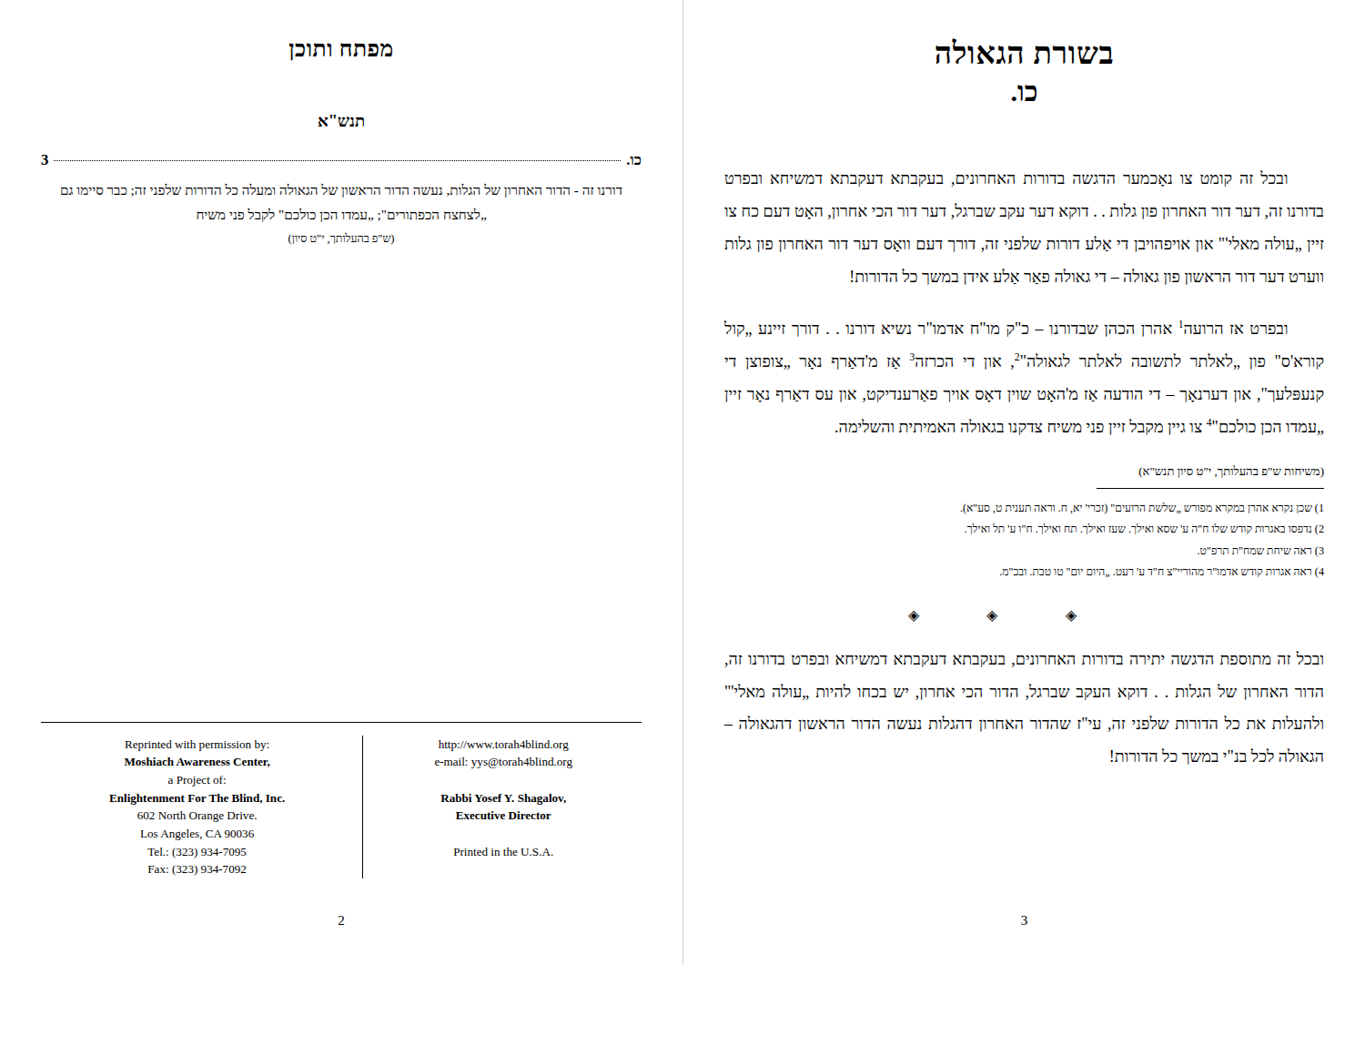בשורת הגאולה
כו.
ובכל זה קומט צו נאָכמער הדגשה בדורות האחרונים, בעקבתא דעקבתא דמשיחא ובפרט בדורנו זה, דער דור האחרון פון גלות . . דוקא דער עקב שברגל, דער דור הכי אחרון, האָט דעם כח צו זיין „עולה מאלי'" און אויפהויבן די אַלע דורות שלפני זה, דורך דעם וואָס דער דור האחרון פון גלות ווערט דער דור הראשון פון גאולה – די גאולה פאַר אַלע אידן במשך כל הדורות!
ובפרט אז הרועה1 אהרן הכהן שבדורנו – כ"ק מו"ח אדמו"ר נשיא דורנו . . דורך זיינע „קול קורא'ס" פון „לאלתר לתשובה לאלתר לגאולה"2, און די הכרזה3 אַז מ'דאַרף נאָר „צופוצן די קנעפּלעך", און דערנאָך – די הודעה אַז מ'האָט שוין דאָס אויך פאַרענדיקט, און עס דאַרף נאָר זיין „עמדו הכן כולכם"4 צו גיין מקבל זיין פני משיח צדקנו בגאולה האמיתית והשלימה.
(משיחות ש"פ בהעלותך, י"ט סיון תנש"א)
1) שכן נקרא אהרן במקרא מפורש „שלשת הרועים" (זכרי' יא, ח. וראה תענית ט, סע"א).
2) נדפסו באגרות קודש שלו ח"ה ע' שסא ואילך. שעז ואילך. תח ואילך. ח"ו ע' תל ואילך.
3) ראה שיחת שמח"ת תרפ"ט.
4) ראה אגרות קודש אדמו"ר מהוריי"צ ח"ד ע' רעט. „היום יום" טו טבת. ובכ"מ.
◈ ◈ ◈
ובכל זה מתוספת הדגשה יתירה בדורות האחרונים, בעקבתא דעקבתא דמשיחא ובפרט בדורנו זה, הדור האחרון של הגלות . . דוקא העקב שברגל, הדור הכי אחרון, יש בכחו להיות „עולה מאלי'" ולהעלות את כל הדורות שלפני זה, עי"ז שהדור האחרון דהגלות נעשה הדור הראשון דהגאולה – הגאולה לכל בנ"י במשך כל הדורות!
3
מפתח ותוכן
תנש"א
כו. 3
דורנו זה - הדור האחרון של הגלות, נעשה הדור הראשון של הגאולה ומעלה כל הדורות שלפני זה; כבר סיימו גם „לצחצח הכפתורים"; „עמדו הכן כולכם" לקבל פני משיח
(ש"פ בהעלותך, י"ט סיון)
Reprinted with permission by:
Moshiach Awareness Center,
a Project of:
Enlightenment For The Blind, Inc.
602 North Orange Drive.
Los Angeles, CA 90036
Tel.: (323) 934-7095
Fax: (323) 934-7092
http://www.torah4blind.org
e-mail: yys@torah4blind.org
Rabbi Yosef Y. Shagalov,
Executive Director
Printed in the U.S.A.
2